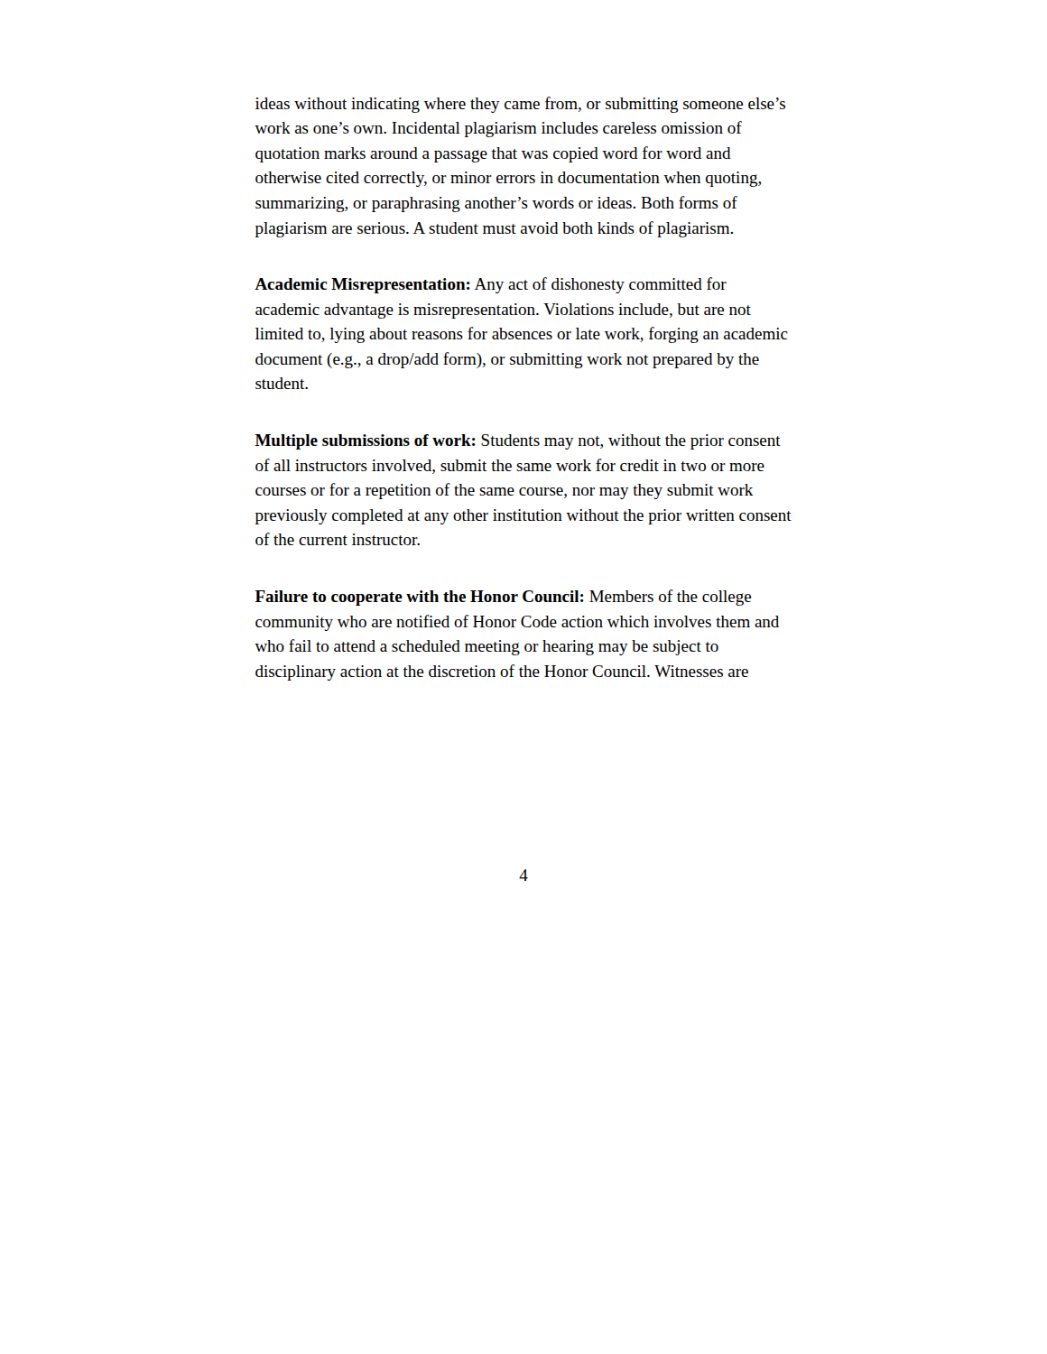ideas without indicating where they came from, or submitting someone else’s work as one’s own. Incidental plagiarism includes careless omission of quotation marks around a passage that was copied word for word and otherwise cited correctly, or minor errors in documentation when quoting, summarizing, or paraphrasing another’s words or ideas. Both forms of plagiarism are serious. A student must avoid both kinds of plagiarism.
Academic Misrepresentation: Any act of dishonesty committed for academic advantage is misrepresentation. Violations include, but are not limited to, lying about reasons for absences or late work, forging an academic document (e.g., a drop/add form), or submitting work not prepared by the student.
Multiple submissions of work: Students may not, without the prior consent of all instructors involved, submit the same work for credit in two or more courses or for a repetition of the same course, nor may they submit work previously completed at any other institution without the prior written consent of the current instructor.
Failure to cooperate with the Honor Council: Members of the college community who are notified of Honor Code action which involves them and who fail to attend a scheduled meeting or hearing may be subject to disciplinary action at the discretion of the Honor Council. Witnesses are
4